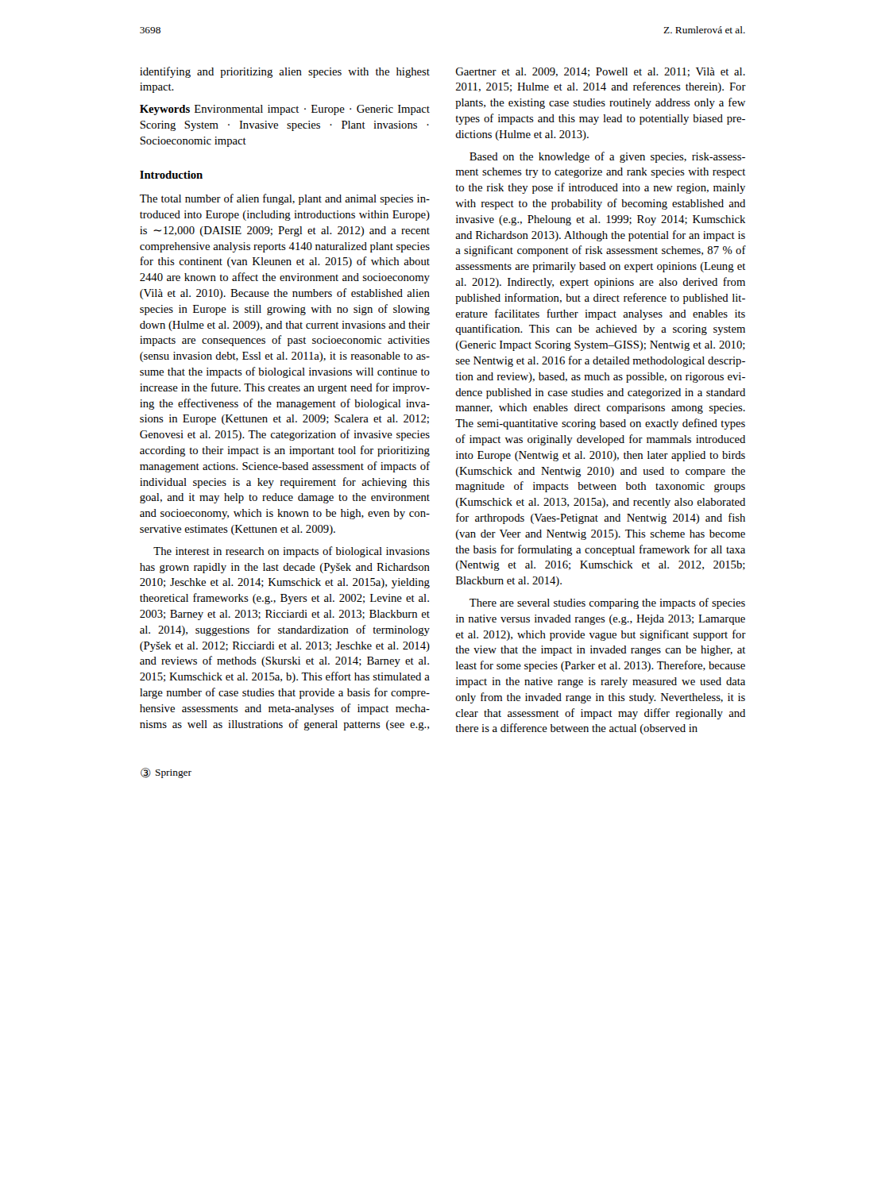3698 Z. Rumlerová et al.
identifying and prioritizing alien species with the highest impact.
Keywords Environmental impact · Europe · Generic Impact Scoring System · Invasive species · Plant invasions · Socioeconomic impact
Introduction
The total number of alien fungal, plant and animal species introduced into Europe (including introductions within Europe) is ∼12,000 (DAISIE 2009; Pergl et al. 2012) and a recent comprehensive analysis reports 4140 naturalized plant species for this continent (van Kleunen et al. 2015) of which about 2440 are known to affect the environment and socioeconomy (Vilà et al. 2010). Because the numbers of established alien species in Europe is still growing with no sign of slowing down (Hulme et al. 2009), and that current invasions and their impacts are consequences of past socioeconomic activities (sensu invasion debt, Essl et al. 2011a), it is reasonable to assume that the impacts of biological invasions will continue to increase in the future. This creates an urgent need for improving the effectiveness of the management of biological invasions in Europe (Kettunen et al. 2009; Scalera et al. 2012; Genovesi et al. 2015). The categorization of invasive species according to their impact is an important tool for prioritizing management actions. Science-based assessment of impacts of individual species is a key requirement for achieving this goal, and it may help to reduce damage to the environment and socioeconomy, which is known to be high, even by conservative estimates (Kettunen et al. 2009).
The interest in research on impacts of biological invasions has grown rapidly in the last decade (Pyšek and Richardson 2010; Jeschke et al. 2014; Kumschick et al. 2015a), yielding theoretical frameworks (e.g., Byers et al. 2002; Levine et al. 2003; Barney et al. 2013; Ricciardi et al. 2013; Blackburn et al. 2014), suggestions for standardization of terminology (Pyšek et al. 2012; Ricciardi et al. 2013; Jeschke et al. 2014) and reviews of methods (Skurski et al. 2014; Barney et al. 2015; Kumschick et al. 2015a, b). This effort has stimulated a large number of case studies that provide a basis for comprehensive assessments and meta-analyses of impact mechanisms as well as illustrations of general patterns (see e.g., Gaertner et al. 2009, 2014; Powell et al. 2011; Vilà et al. 2011, 2015; Hulme et al. 2014 and references therein). For plants, the existing case studies routinely address only a few types of impacts and this may lead to potentially biased predictions (Hulme et al. 2013).
Based on the knowledge of a given species, risk-assessment schemes try to categorize and rank species with respect to the risk they pose if introduced into a new region, mainly with respect to the probability of becoming established and invasive (e.g., Pheloung et al. 1999; Roy 2014; Kumschick and Richardson 2013). Although the potential for an impact is a significant component of risk assessment schemes, 87 % of assessments are primarily based on expert opinions (Leung et al. 2012). Indirectly, expert opinions are also derived from published information, but a direct reference to published literature facilitates further impact analyses and enables its quantification. This can be achieved by a scoring system (Generic Impact Scoring System–GISS); Nentwig et al. 2010; see Nentwig et al. 2016 for a detailed methodological description and review), based, as much as possible, on rigorous evidence published in case studies and categorized in a standard manner, which enables direct comparisons among species. The semi-quantitative scoring based on exactly defined types of impact was originally developed for mammals introduced into Europe (Nentwig et al. 2010), then later applied to birds (Kumschick and Nentwig 2010) and used to compare the magnitude of impacts between both taxonomic groups (Kumschick et al. 2013, 2015a), and recently also elaborated for arthropods (Vaes-Petignat and Nentwig 2014) and fish (van der Veer and Nentwig 2015). This scheme has become the basis for formulating a conceptual framework for all taxa (Nentwig et al. 2016; Kumschick et al. 2012, 2015b; Blackburn et al. 2014).
There are several studies comparing the impacts of species in native versus invaded ranges (e.g., Hejda 2013; Lamarque et al. 2012), which provide vague but significant support for the view that the impact in invaded ranges can be higher, at least for some species (Parker et al. 2013). Therefore, because impact in the native range is rarely measured we used data only from the invaded range in this study. Nevertheless, it is clear that assessment of impact may differ regionally and there is a difference between the actual (observed in
③ Springer